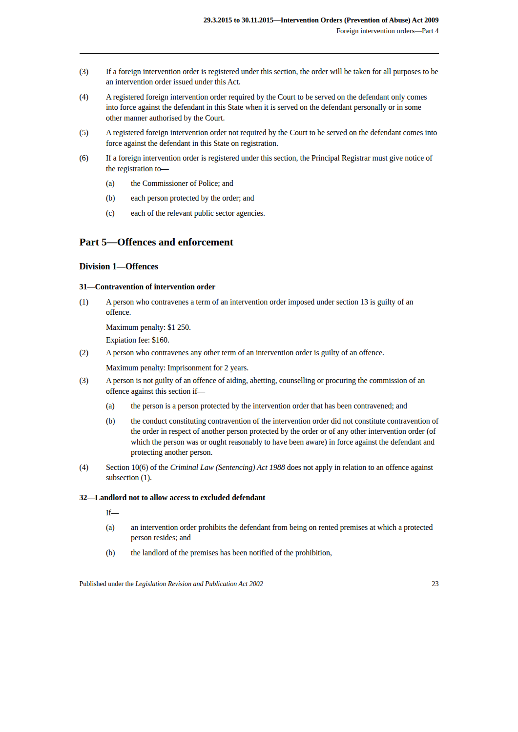29.3.2015 to 30.11.2015—Intervention Orders (Prevention of Abuse) Act 2009
Foreign intervention orders—Part 4
(3) If a foreign intervention order is registered under this section, the order will be taken for all purposes to be an intervention order issued under this Act.
(4) A registered foreign intervention order required by the Court to be served on the defendant only comes into force against the defendant in this State when it is served on the defendant personally or in some other manner authorised by the Court.
(5) A registered foreign intervention order not required by the Court to be served on the defendant comes into force against the defendant in this State on registration.
(6) If a foreign intervention order is registered under this section, the Principal Registrar must give notice of the registration to—
(a) the Commissioner of Police; and
(b) each person protected by the order; and
(c) each of the relevant public sector agencies.
Part 5—Offences and enforcement
Division 1—Offences
31—Contravention of intervention order
(1) A person who contravenes a term of an intervention order imposed under section 13 is guilty of an offence.
Maximum penalty: $1 250.
Expiation fee: $160.
(2) A person who contravenes any other term of an intervention order is guilty of an offence.
Maximum penalty: Imprisonment for 2 years.
(3) A person is not guilty of an offence of aiding, abetting, counselling or procuring the commission of an offence against this section if—
(a) the person is a person protected by the intervention order that has been contravened; and
(b) the conduct constituting contravention of the intervention order did not constitute contravention of the order in respect of another person protected by the order or of any other intervention order (of which the person was or ought reasonably to have been aware) in force against the defendant and protecting another person.
(4) Section 10(6) of the Criminal Law (Sentencing) Act 1988 does not apply in relation to an offence against subsection (1).
32—Landlord not to allow access to excluded defendant
If—
(a) an intervention order prohibits the defendant from being on rented premises at which a protected person resides; and
(b) the landlord of the premises has been notified of the prohibition,
Published under the Legislation Revision and Publication Act 2002
23